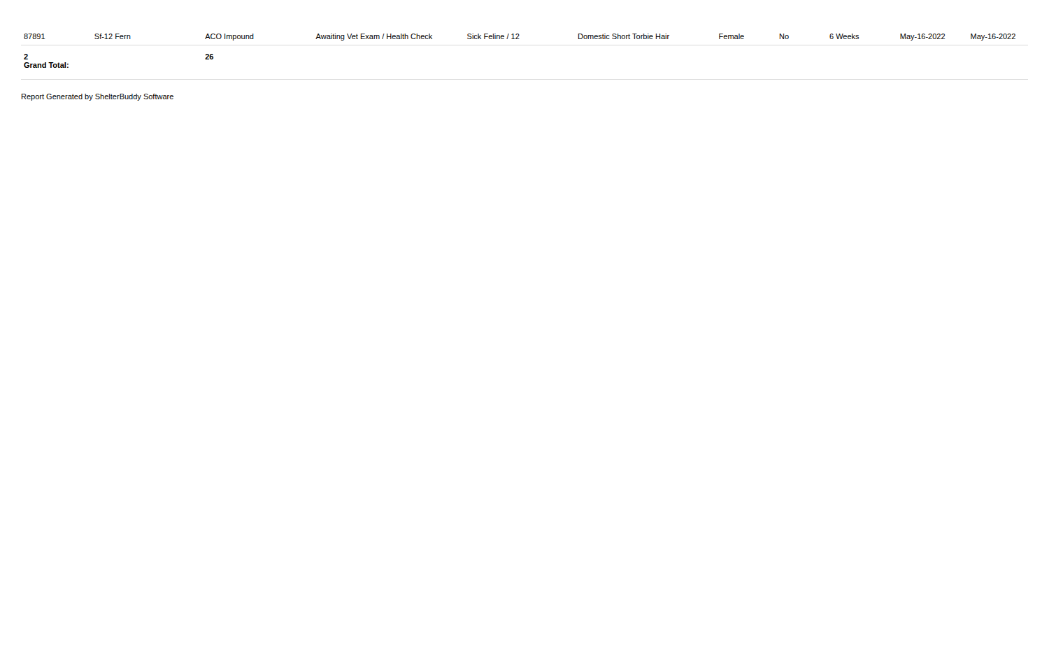| 87891 | Sf-12 Fern | ACO Impound | Awaiting Vet Exam / Health Check | Sick Feline / 12 | Domestic Short Torbie Hair | Female | No | 6 Weeks | May-16-2022 | May-16-2022 |
| 2 Grand Total: | 26 | |
Report Generated by ShelterBuddy Software